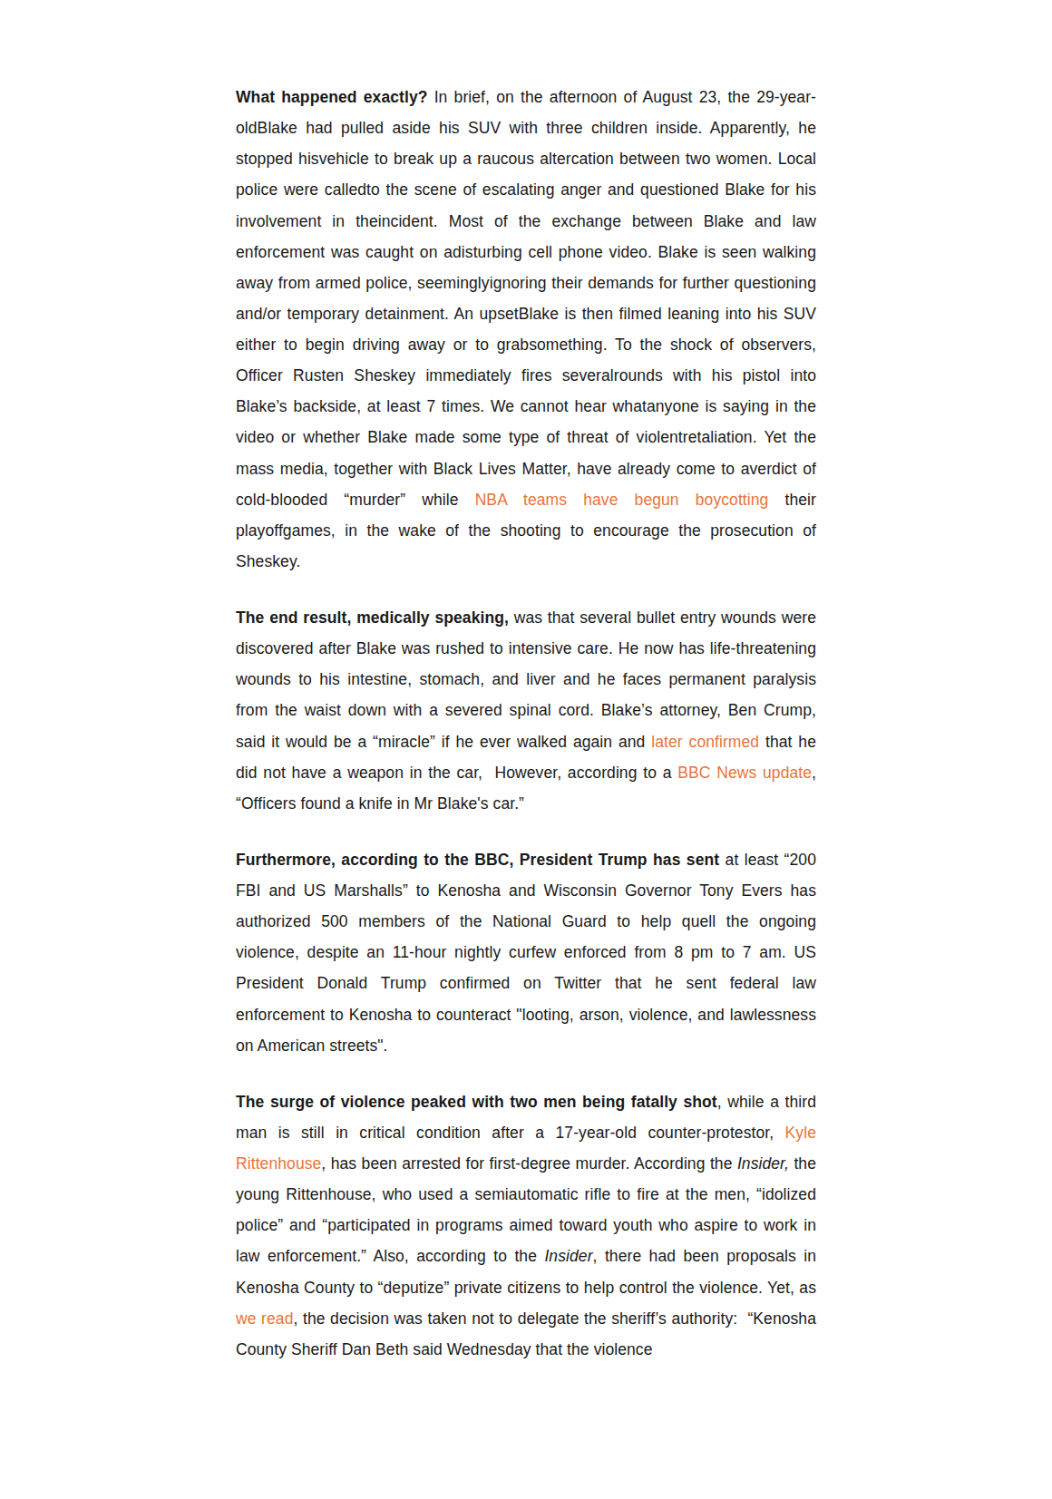What happened exactly? In brief, on the afternoon of August 23, the 29-year-oldBlake had pulled aside his SUV with three children inside. Apparently, he stopped hisvehicle to break up a raucous altercation between two women. Local police were calledto the scene of escalating anger and questioned Blake for his involvement in theincident. Most of the exchange between Blake and law enforcement was caught on adisturbing cell phone video. Blake is seen walking away from armed police, seeminglyignoring their demands for further questioning and/or temporary detainment. An upsetBlake is then filmed leaning into his SUV either to begin driving away or to grabsomething. To the shock of observers, Officer Rusten Sheskey immediately fires severalrounds with his pistol into Blake’s backside, at least 7 times. We cannot hear whatanyone is saying in the video or whether Blake made some type of threat of violentretaliation. Yet the mass media, together with Black Lives Matter, have already come to averdict of cold-blooded “murder” while NBA teams have begun boycotting their playoffgames, in the wake of the shooting to encourage the prosecution of Sheskey.
The end result, medically speaking, was that several bullet entry wounds were discovered after Blake was rushed to intensive care. He now has life-threatening wounds to his intestine, stomach, and liver and he faces permanent paralysis from the waist down with a severed spinal cord. Blake’s attorney, Ben Crump, said it would be a “miracle” if he ever walked again and later confirmed that he did not have a weapon in the car, However, according to a BBC News update, “Officers found a knife in Mr Blake's car.”
Furthermore, according to the BBC, President Trump has sent at least “200 FBI and US Marshalls” to Kenosha and Wisconsin Governor Tony Evers has authorized 500 members of the National Guard to help quell the ongoing violence, despite an 11-hour nightly curfew enforced from 8 pm to 7 am. US President Donald Trump confirmed on Twitter that he sent federal law enforcement to Kenosha to counteract "looting, arson, violence, and lawlessness on American streets".
The surge of violence peaked with two men being fatally shot, while a third man is still in critical condition after a 17-year-old counter-protestor, Kyle Rittenhouse, has been arrested for first-degree murder. According the Insider, the young Rittenhouse, who used a semiautomatic rifle to fire at the men, “idolized police” and “participated in programs aimed toward youth who aspire to work in law enforcement.” Also, according to the Insider, there had been proposals in Kenosha County to “deputize” private citizens to help control the violence. Yet, as we read, the decision was taken not to delegate the sheriff’s authority: “Kenosha County Sheriff Dan Beth said Wednesday that the violence